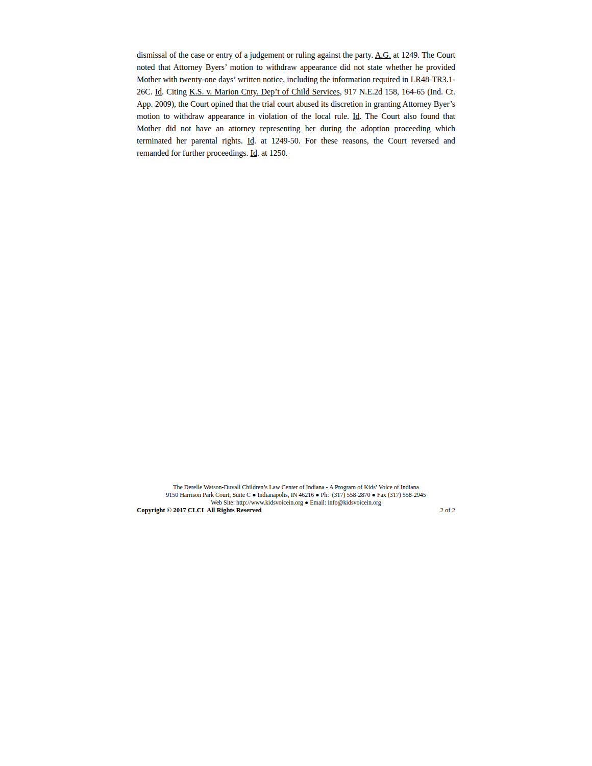dismissal of the case or entry of a judgement or ruling against the party. A.G. at 1249. The Court noted that Attorney Byers’ motion to withdraw appearance did not state whether he provided Mother with twenty-one days’ written notice, including the information required in LR48-TR3.1-26C. Id. Citing K.S. v. Marion Cnty. Dep’t of Child Services, 917 N.E.2d 158, 164-65 (Ind. Ct. App. 2009), the Court opined that the trial court abused its discretion in granting Attorney Byer’s motion to withdraw appearance in violation of the local rule. Id. The Court also found that Mother did not have an attorney representing her during the adoption proceeding which terminated her parental rights. Id. at 1249-50. For these reasons, the Court reversed and remanded for further proceedings. Id. at 1250.
The Derelle Watson-Duvall Children’s Law Center of Indiana - A Program of Kids’ Voice of Indiana
9150 Harrison Park Court, Suite C ● Indianapolis, IN 46216 ● Ph: (317) 558-2870 ● Fax (317) 558-2945
Web Site: http://www.kidsvoicein.org ● Email: info@kidsvoicein.org
Copyright © 2017 CLCI All Rights Reserved 2 of 2